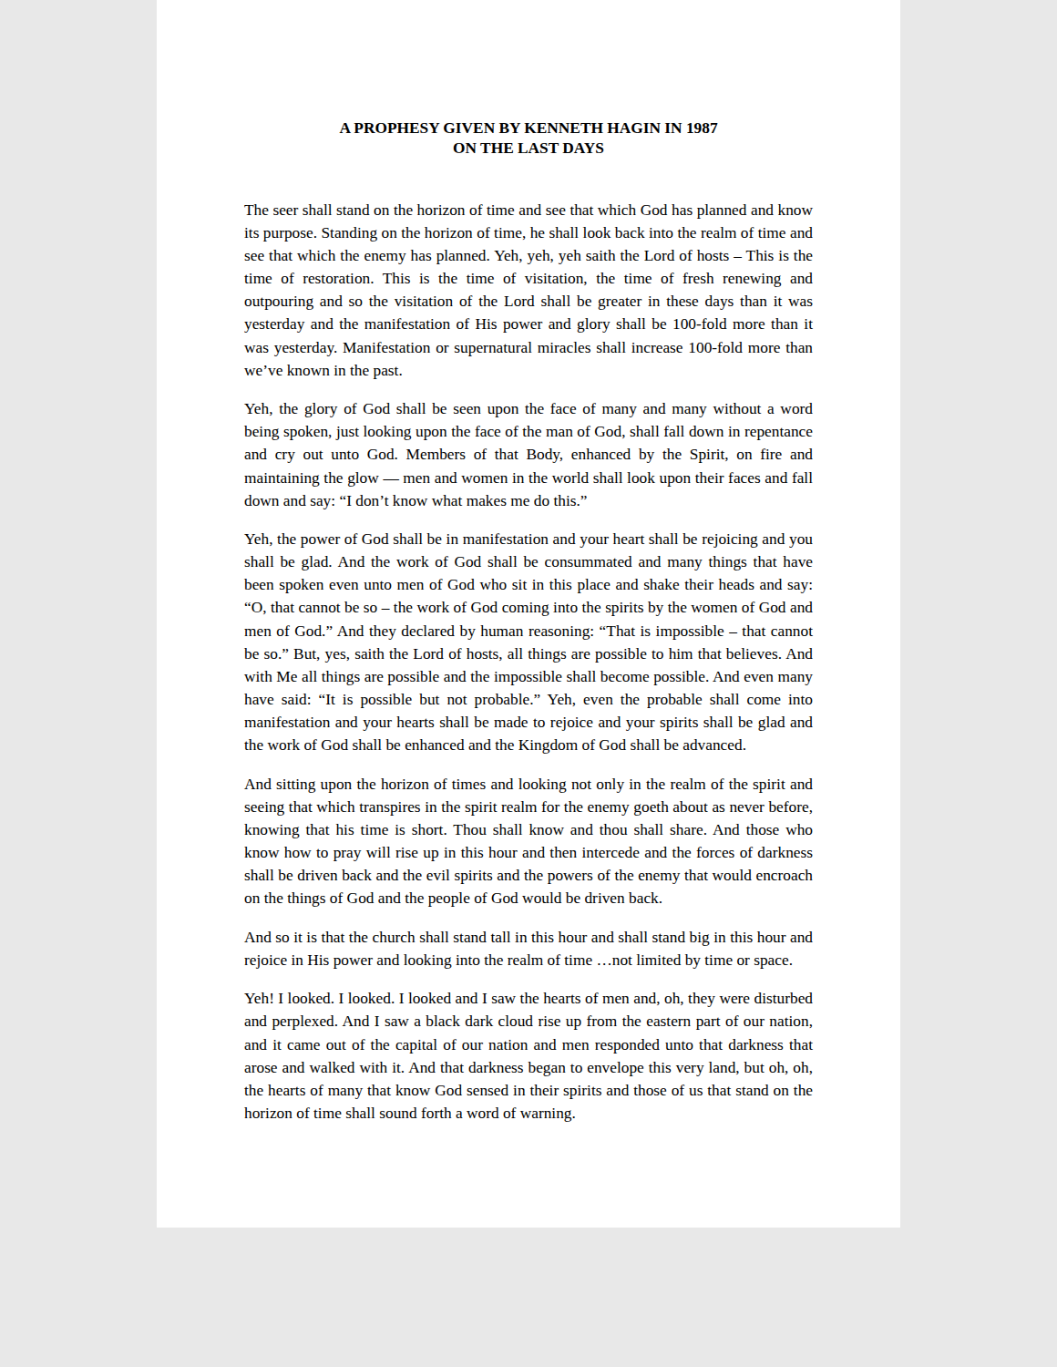A Prophesy Given by Kenneth Hagin in 1987
on the Last Days
The seer shall stand on the horizon of time and see that which God has planned and know its purpose. Standing on the horizon of time, he shall look back into the realm of time and see that which the enemy has planned. Yeh, yeh, yeh saith the Lord of hosts – This is the time of restoration. This is the time of visitation, the time of fresh renewing and outpouring and so the visitation of the Lord shall be greater in these days than it was yesterday and the manifestation of His power and glory shall be 100-fold more than it was yesterday. Manifestation or supernatural miracles shall increase 100-fold more than we’ve known in the past.
Yeh, the glory of God shall be seen upon the face of many and many without a word being spoken, just looking upon the face of the man of God, shall fall down in repentance and cry out unto God. Members of that Body, enhanced by the Spirit, on fire and maintaining the glow — men and women in the world shall look upon their faces and fall down and say: “I don’t know what makes me do this.”
Yeh, the power of God shall be in manifestation and your heart shall be rejoicing and you shall be glad. And the work of God shall be consummated and many things that have been spoken even unto men of God who sit in this place and shake their heads and say: “O, that cannot be so – the work of God coming into the spirits by the women of God and men of God.” And they declared by human reasoning: “That is impossible – that cannot be so.” But, yes, saith the Lord of hosts, all things are possible to him that believes. And with Me all things are possible and the impossible shall become possible. And even many have said: “It is possible but not probable.” Yeh, even the probable shall come into manifestation and your hearts shall be made to rejoice and your spirits shall be glad and the work of God shall be enhanced and the Kingdom of God shall be advanced.
And sitting upon the horizon of times and looking not only in the realm of the spirit and seeing that which transpires in the spirit realm for the enemy goeth about as never before, knowing that his time is short. Thou shall know and thou shall share. And those who know how to pray will rise up in this hour and then intercede and the forces of darkness shall be driven back and the evil spirits and the powers of the enemy that would encroach on the things of God and the people of God would be driven back.
And so it is that the church shall stand tall in this hour and shall stand big in this hour and rejoice in His power and looking into the realm of time …not limited by time or space.
Yeh! I looked. I looked. I looked and I saw the hearts of men and, oh, they were disturbed and perplexed. And I saw a black dark cloud rise up from the eastern part of our nation, and it came out of the capital of our nation and men responded unto that darkness that arose and walked with it. And that darkness began to envelope this very land, but oh, oh, the hearts of many that know God sensed in their spirits and those of us that stand on the horizon of time shall sound forth a word of warning.